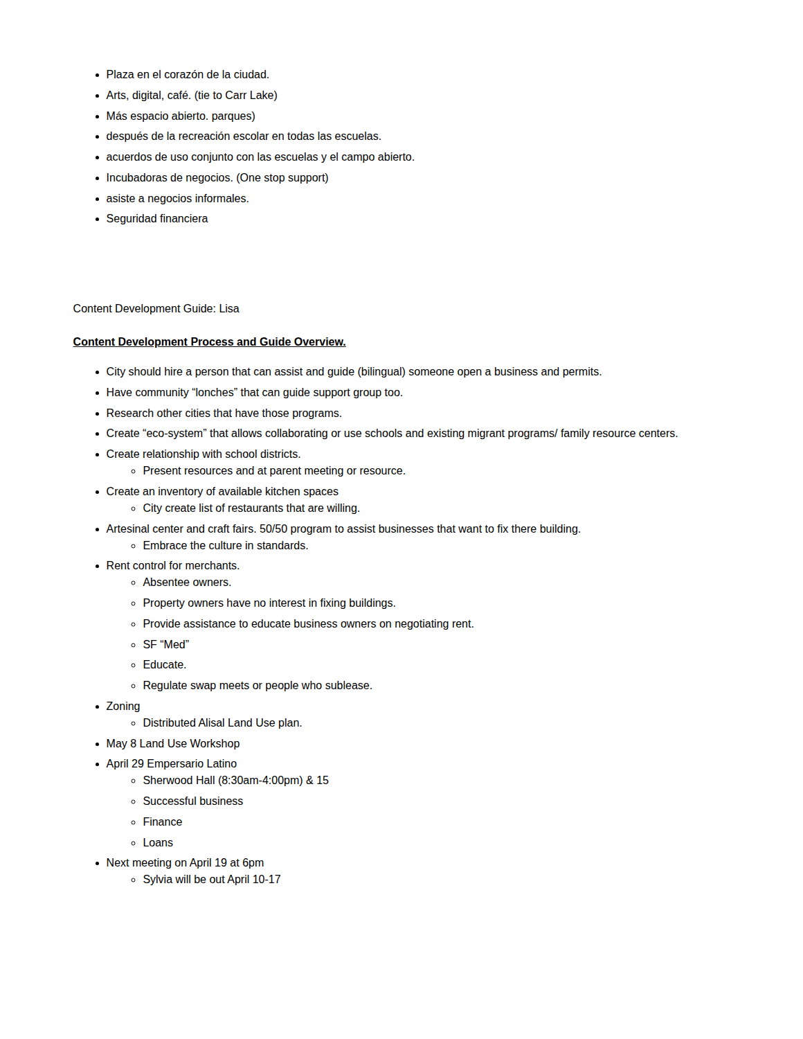Plaza en el corazón de la ciudad.
Arts, digital, café. (tie to Carr Lake)
Más espacio abierto. parques)
después de la recreación escolar en todas las escuelas.
acuerdos de uso conjunto con las escuelas y el campo abierto.
Incubadoras de negocios. (One stop support)
asiste a negocios informales.
Seguridad financiera
Content Development Guide: Lisa
Content Development Process and Guide Overview.
City should hire a person that can assist and guide (bilingual) someone open a business and permits.
Have community “lonches” that can guide support group too.
Research other cities that have those programs.
Create “eco-system” that allows collaborating or use schools and existing migrant programs/ family resource centers.
Create relationship with school districts.
Present resources and at parent meeting or resource.
Create an inventory of available kitchen spaces
City create list of restaurants that are willing.
Artesinal center and craft fairs. 50/50 program to assist businesses that want to fix there building.
Embrace the culture in standards.
Rent control for merchants.
Absentee owners.
Property owners have no interest in fixing buildings.
Provide assistance to educate business owners on negotiating rent.
SF “Med”
Educate.
Regulate swap meets or people who sublease.
Zoning
Distributed Alisal Land Use plan.
May 8 Land Use Workshop
April 29 Empersario Latino
Sherwood Hall (8:30am-4:00pm) & 15
Successful business
Finance
Loans
Next meeting on April 19 at 6pm
Sylvia will be out April 10-17